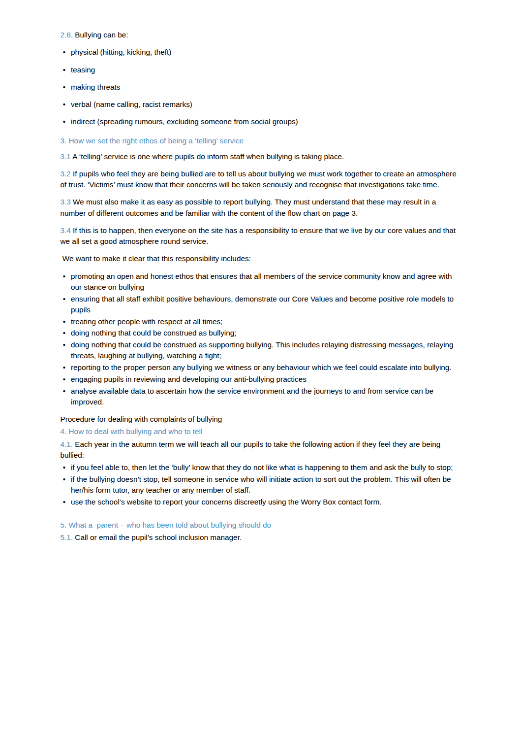2.6. Bullying can be:
physical (hitting, kicking, theft)
teasing
making threats
verbal (name calling, racist remarks)
indirect (spreading rumours, excluding someone from social groups)
3. How we set the right ethos of being a ‘telling’ service
3.1 A ‘telling’ service is one where pupils do inform staff when bullying is taking place.
3.2 If pupils who feel they are being bullied are to tell us about bullying we must work together to create an atmosphere of trust. ‘Victims’ must know that their concerns will be taken seriously and recognise that investigations take time.
3.3 We must also make it as easy as possible to report bullying. They must understand that these may result in a number of different outcomes and be familiar with the content of the flow chart on page 3.
3.4 If this is to happen, then everyone on the site has a responsibility to ensure that we live by our core values and that we all set a good atmosphere round service.
We want to make it clear that this responsibility includes:
promoting an open and honest ethos that ensures that all members of the service community know and agree with our stance on bullying
ensuring that all staff exhibit positive behaviours, demonstrate our Core Values and become positive role models to pupils
treating other people with respect at all times;
doing nothing that could be construed as bullying;
doing nothing that could be construed as supporting bullying. This includes relaying distressing messages, relaying threats, laughing at bullying, watching a fight;
reporting to the proper person any bullying we witness or any behaviour which we feel could escalate into bullying.
engaging pupils in reviewing and developing our anti-bullying practices
analyse available data to ascertain how the service environment and the journeys to and from service can be improved.
Procedure for dealing with complaints of bullying
4. How to deal with bullying and who to tell
4.1. Each year in the autumn term we will teach all our pupils to take the following action if they feel they are being bullied:
if you feel able to, then let the ‘bully’ know that they do not like what is happening to them and ask the bully to stop;
if the bullying doesn’t stop, tell someone in service who will initiate action to sort out the problem. This will often be her/his form tutor, any teacher or any member of staff.
use the school’s website to report your concerns discreetly using the Worry Box contact form.
5. What a parent – who has been told about bullying should do
5.1. Call or email the pupil’s school inclusion manager.